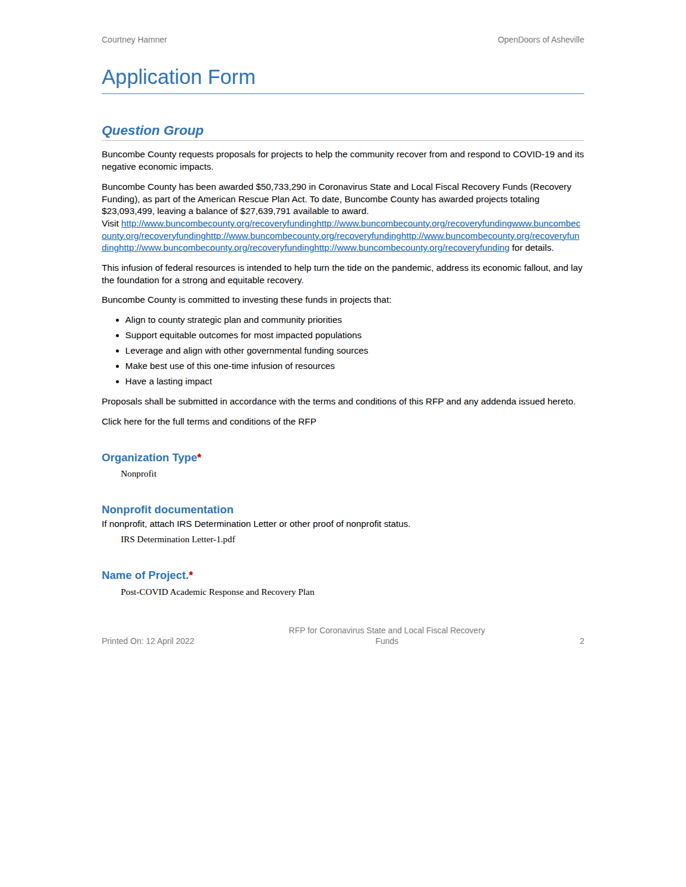Courtney Hamner OpenDoors of Asheville
Application Form
Question Group
Buncombe County requests proposals for projects to help the community recover from and respond to COVID-19 and its negative economic impacts.
Buncombe County has been awarded $50,733,290 in Coronavirus State and Local Fiscal Recovery Funds (Recovery Funding), as part of the American Rescue Plan Act. To date, Buncombe County has awarded projects totaling $23,093,499, leaving a balance of $27,639,791 available to award.
Visit http://www.buncombecounty.org/recoveryfundinghttp://www.buncombecounty.org/recoveryfundingwww.buncombecounty.org/recoveryfundinghttp://www.buncombecounty.org/recoveryfundinghttp://www.buncombecounty.org/recoveryfundinghttp://www.buncombecounty.org/recoveryfundinghttp://www.buncombecounty.org/recoveryfunding for details.
This infusion of federal resources is intended to help turn the tide on the pandemic, address its economic fallout, and lay the foundation for a strong and equitable recovery.
Buncombe County is committed to investing these funds in projects that:
Align to county strategic plan and community priorities
Support equitable outcomes for most impacted populations
Leverage and align with other governmental funding sources
Make best use of this one-time infusion of resources
Have a lasting impact
Proposals shall be submitted in accordance with the terms and conditions of this RFP and any addenda issued hereto.
Click here for the full terms and conditions of the RFP
Organization Type*
Nonprofit
Nonprofit documentation
If nonprofit, attach IRS Determination Letter or other proof of nonprofit status.
IRS Determination Letter-1.pdf
Name of Project.*
Post-COVID Academic Response and Recovery Plan
Printed On: 12 April 2022 RFP for Coronavirus State and Local Fiscal Recovery
Funds 2